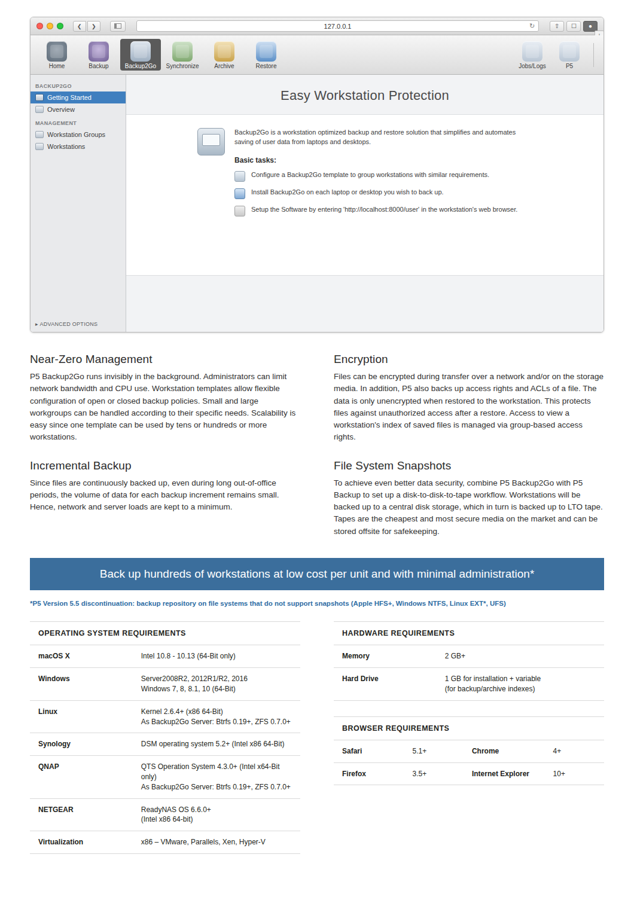❮
❯
127.0.0.1 ↻
⇧
☐
●
+
Home
Backup
Backup2Go
Synchronize
Archive
Restore
Jobs/Logs
P5
Backup2Go
Getting Started
Overview
Management
Workstation Groups
Workstations
▸ ADVANCED OPTIONS
Easy Workstation Protection
Backup2Go is a workstation optimized backup and restore solution that simplifies and automates saving of user data from laptops and desktops.
Basic tasks:
Configure a Backup2Go template to group workstations with similar requirements.
Install Backup2Go on each laptop or desktop you wish to back up.
Setup the Software by entering 'http://localhost:8000/user' in the workstation's web browser.
Near-Zero Management
P5 Backup2Go runs invisibly in the background. Administrators can limit network bandwidth and CPU use. Workstation templates allow flexible configuration of open or closed backup policies. Small and large workgroups can be handled according to their specific needs. Scalability is easy since one template can be used by tens or hundreds or more workstations.
Encryption
Files can be encrypted during transfer over a network and/or on the storage media. In addition, P5 also backs up access rights and ACLs of a file. The data is only unencrypted when restored to the workstation. This protects files against unauthorized access after a restore. Access to view a workstation's index of saved files is managed via group-based access rights.
Incremental Backup
Since files are continuously backed up, even during long out-of-office periods, the volume of data for each backup increment remains small. Hence, network and server loads are kept to a minimum.
File System Snapshots
To achieve even better data security, combine P5 Backup2Go with P5 Backup to set up a disk-to-disk-to-tape workflow. Workstations will be backed up to a central disk storage, which in turn is backed up to LTO tape. Tapes are the cheapest and most secure media on the market and can be stored offsite for safekeeping.
Back up hundreds of workstations at low cost per unit and with minimal administration*
*P5 Version 5.5 discontinuation: backup repository on file systems that do not support snapshots (Apple HFS+, Windows NTFS, Linux EXT*, UFS)
Operating System Requirements
| macOS X | Intel 10.8 - 10.13 (64-Bit only) |
| Windows | Server2008R2, 2012R1/R2, 2016 Windows 7, 8, 8.1, 10 (64-Bit) |
| Linux | Kernel 2.6.4+ (x86 64-Bit) As Backup2Go Server: Btrfs 0.19+, ZFS 0.7.0+ |
| Synology | DSM operating system 5.2+ (Intel x86 64-Bit) |
| QNAP | QTS Operation System 4.3.0+ (Intel x64-Bit only) As Backup2Go Server: Btrfs 0.19+, ZFS 0.7.0+ |
| NETGEAR | ReadyNAS OS 6.6.0+ (Intel x86 64-bit) |
| Virtualization | x86 – VMware, Parallels, Xen, Hyper-V |
Hardware Requirements
| Memory | 2 GB+ |
| Hard Drive | 1 GB for installation + variable (for backup/archive indexes) |
Browser Requirements
| Safari | 5.1+ | Chrome | 4+ |
| Firefox | 3.5+ | Internet Explorer | 10+ |